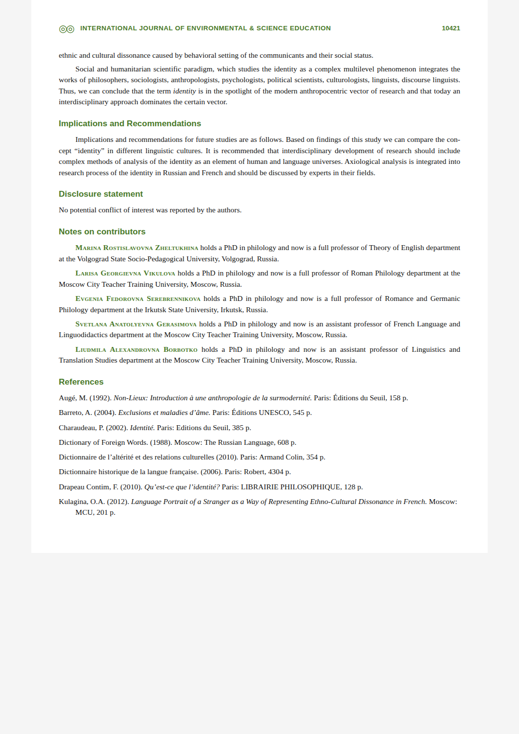◎◎
International Journal of Environmental & Science Education
10421
ethnic and cultural dissonance caused by behavioral setting of the communicants and their social status.
Social and humanitarian scientific paradigm, which studies the identity as a complex multilevel phenomenon integrates the works of philosophers, sociologists, anthropologists, psychologists, political scientists, culturologists, linguists, discourse linguists. Thus, we can conclude that the term identity is in the spotlight of the modern anthropocentric vector of research and that today an interdisciplinary approach dominates the certain vector.
Implications and Recommendations
Implications and recommendations for future studies are as follows. Based on findings of this study we can compare the concept “identity” in different linguistic cultures. It is recommended that interdisciplinary development of research should include complex methods of analysis of the identity as an element of human and language universes. Axiological analysis is integrated into research process of the identity in Russian and French and should be discussed by experts in their fields.
Disclosure statement
No potential conflict of interest was reported by the authors.
Notes on contributors
Marina Rostislavovna Zheltukhina holds a PhD in philology and now is a full professor of Theory of English department at the Volgograd State Socio-Pedagogical University, Volgograd, Russia.
Larisa Georgievna Vikulova holds a PhD in philology and now is a full professor of Roman Philology department at the Moscow City Teacher Training University, Moscow, Russia.
Evgenia Fedorovna Serebrennikova holds a PhD in philology and now is a full professor of Romance and Germanic Philology department at the Irkutsk State University, Irkutsk, Russia.
Svetlana Anatolyevna Gerasimova holds a PhD in philology and now is an assistant professor of French Language and Linguodidactics department at the Moscow City Teacher Training University, Moscow, Russia.
Liudmila Alexandrovna Borbotko holds a PhD in philology and now is an assistant professor of Linguistics and Translation Studies department at the Moscow City Teacher Training University, Moscow, Russia.
References
Augé, M. (1992). Non-Lieux: Introduction à une anthropologie de la surmodernité. Paris: Éditions du Seuil, 158 p.
Barreto, A. (2004). Exclusions et maladies d’âme. Paris: Éditions UNESCO, 545 p.
Charaudeau, P. (2002). Identité. Paris: Editions du Seuil, 385 p.
Dictionary of Foreign Words. (1988). Moscow: The Russian Language, 608 p.
Dictionnaire de l’altérité et des relations culturelles (2010). Paris: Armand Colin, 354 p.
Dictionnaire historique de la langue française. (2006). Paris: Robert, 4304 p.
Drapeau Contim, F. (2010). Qu’est-ce que l’identité? Paris: LIBRAIRIE PHILOSOPHIQUE, 128 p.
Kulagina, O.A. (2012). Language Portrait of a Stranger as a Way of Representing Ethno-Cultural Dissonance in French. Moscow: MCU, 201 p.